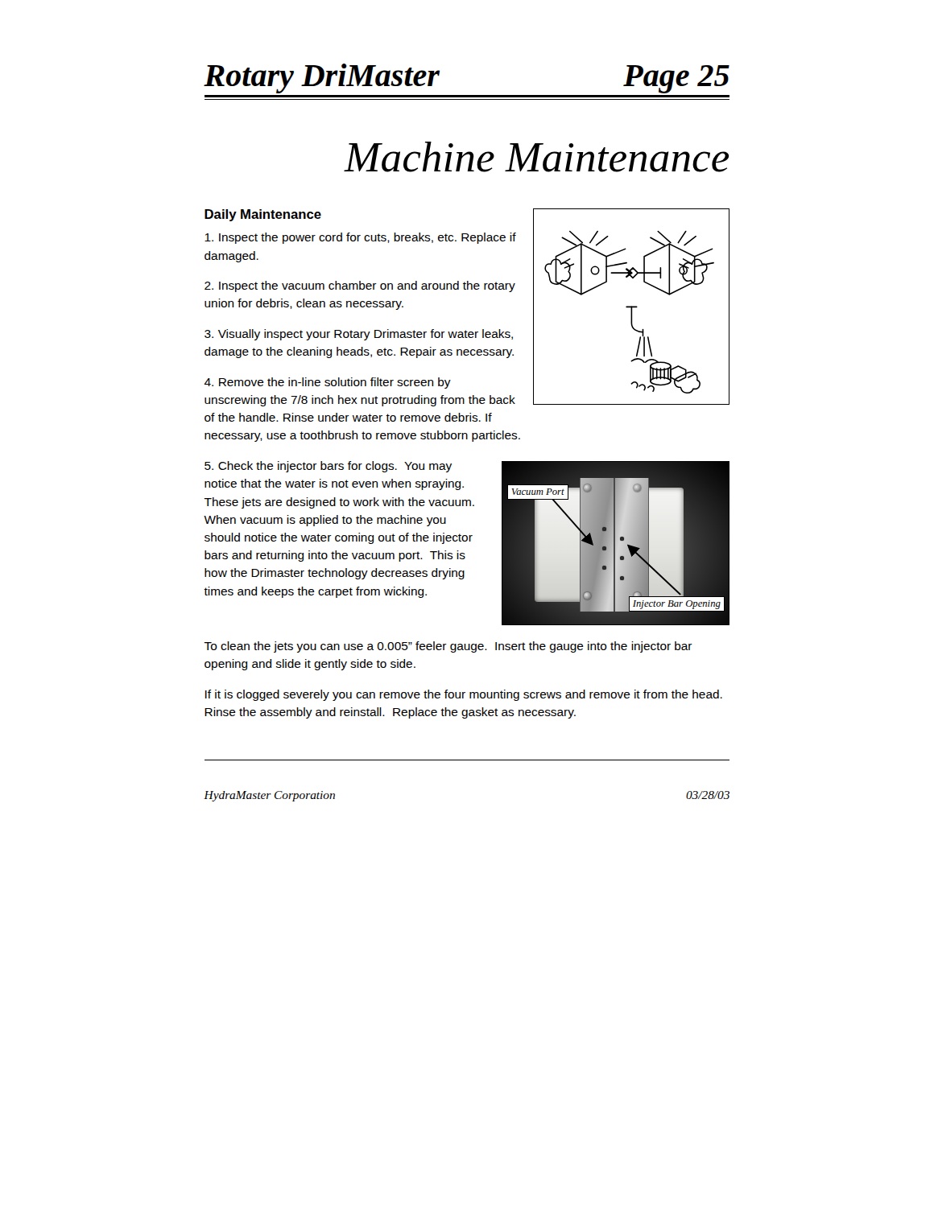Rotary DriMaster Page 25
Machine Maintenance
Daily Maintenance
1. Inspect the power cord for cuts, breaks, etc. Replace if damaged.
2. Inspect the vacuum chamber on and around the rotary union for debris, clean as necessary.
3. Visually inspect your Rotary Drimaster for water leaks, damage to the cleaning heads, etc. Repair as necessary.
4. Remove the in-line solution filter screen by unscrewing the 7/8 inch hex nut protruding from the back of the handle. Rinse under water to remove debris. If necessary, use a toothbrush to remove stubborn particles.
Vacuum Port Injector Bar Opening
5. Check the injector bars for clogs. You may notice that the water is not even when spraying. These jets are designed to work with the vacuum. When vacuum is applied to the machine you should notice the water coming out of the injector bars and returning into the vacuum port. This is how the Drimaster technology decreases drying times and keeps the carpet from wicking.
To clean the jets you can use a 0.005” feeler gauge. Insert the gauge into the injector bar opening and slide it gently side to side.
If it is clogged severely you can remove the four mounting screws and remove it from the head. Rinse the assembly and reinstall. Replace the gasket as necessary.
HydraMaster Corporation 03/28/03